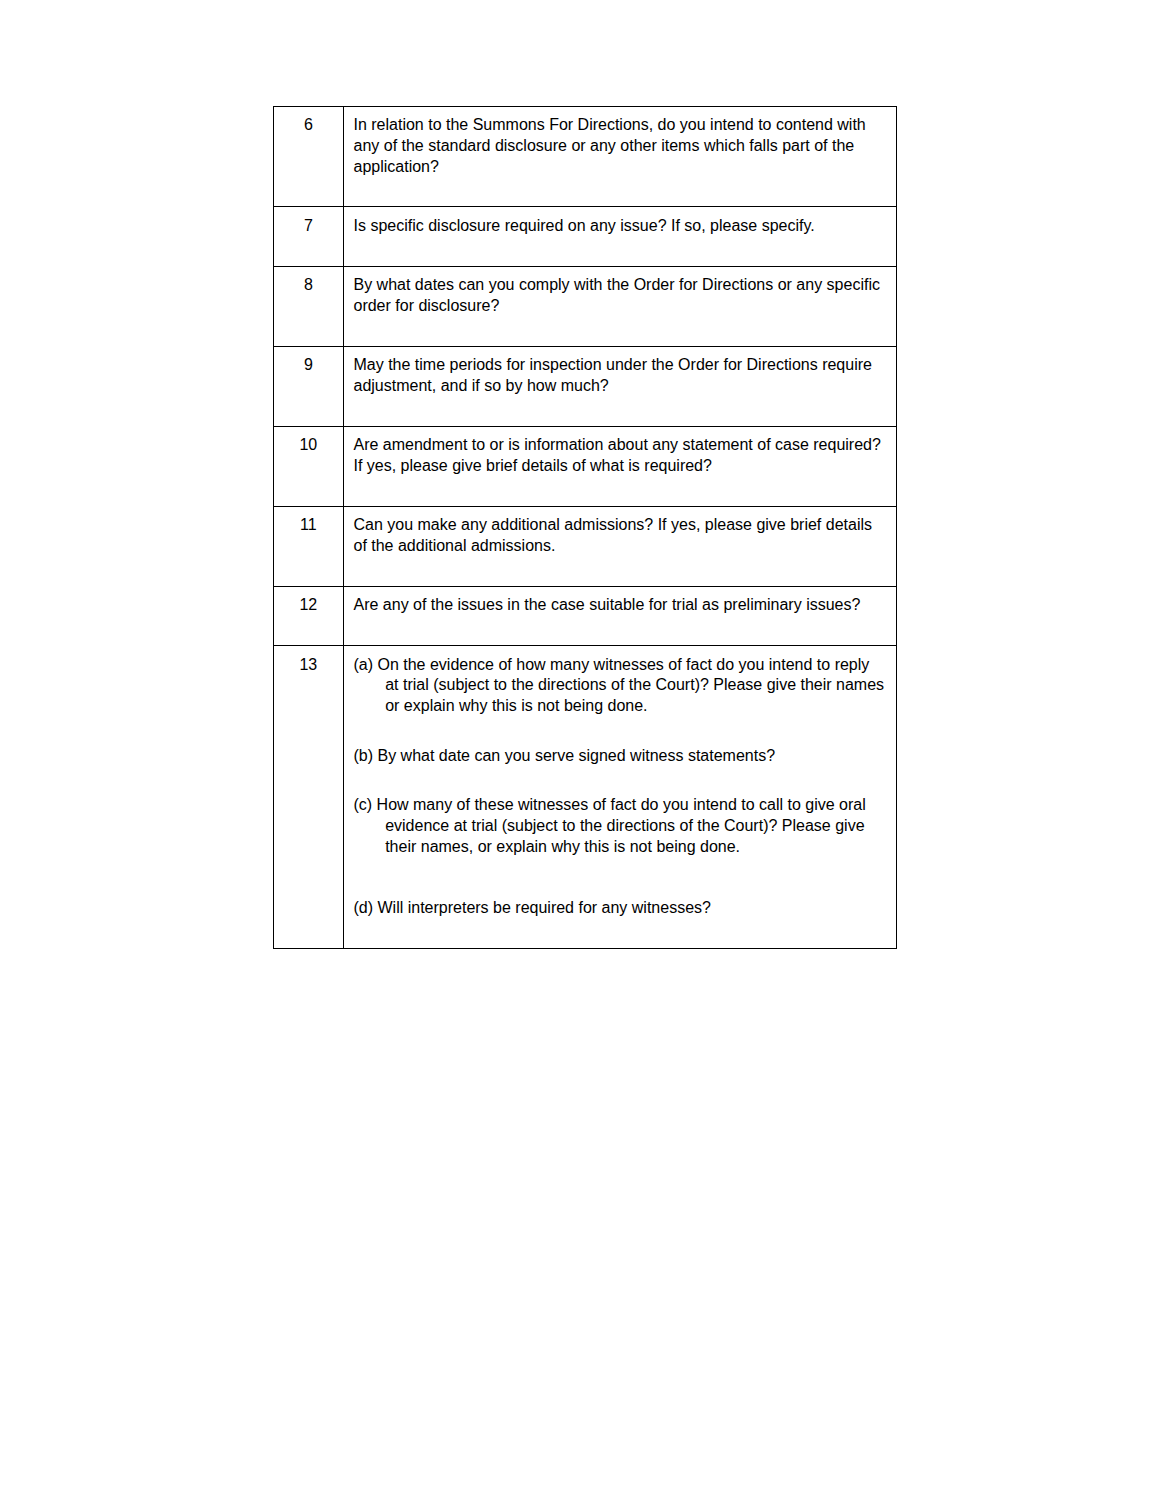| 6 | In relation to the Summons For Directions, do you intend to contend with any of the standard disclosure or any other items which falls part of the application? |
| 7 | Is specific disclosure required on any issue? If so, please specify. |
| 8 | By what dates can you comply with the Order for Directions or any specific order for disclosure? |
| 9 | May the time periods for inspection under the Order for Directions require adjustment, and if so by how much? |
| 10 | Are amendment to or is information about any statement of case required? If yes, please give brief details of what is required? |
| 11 | Can you make any additional admissions? If yes, please give brief details of the additional admissions. |
| 12 | Are any of the issues in the case suitable for trial as preliminary issues? |
| 13 | (a) On the evidence of how many witnesses of fact do you intend to reply at trial (subject to the directions of the Court)? Please give their names or explain why this is not being done. (b) By what date can you serve signed witness statements? (c) How many of these witnesses of fact do you intend to call to give oral evidence at trial (subject to the directions of the Court)? Please give their names, or explain why this is not being done. (d) Will interpreters be required for any witnesses? |